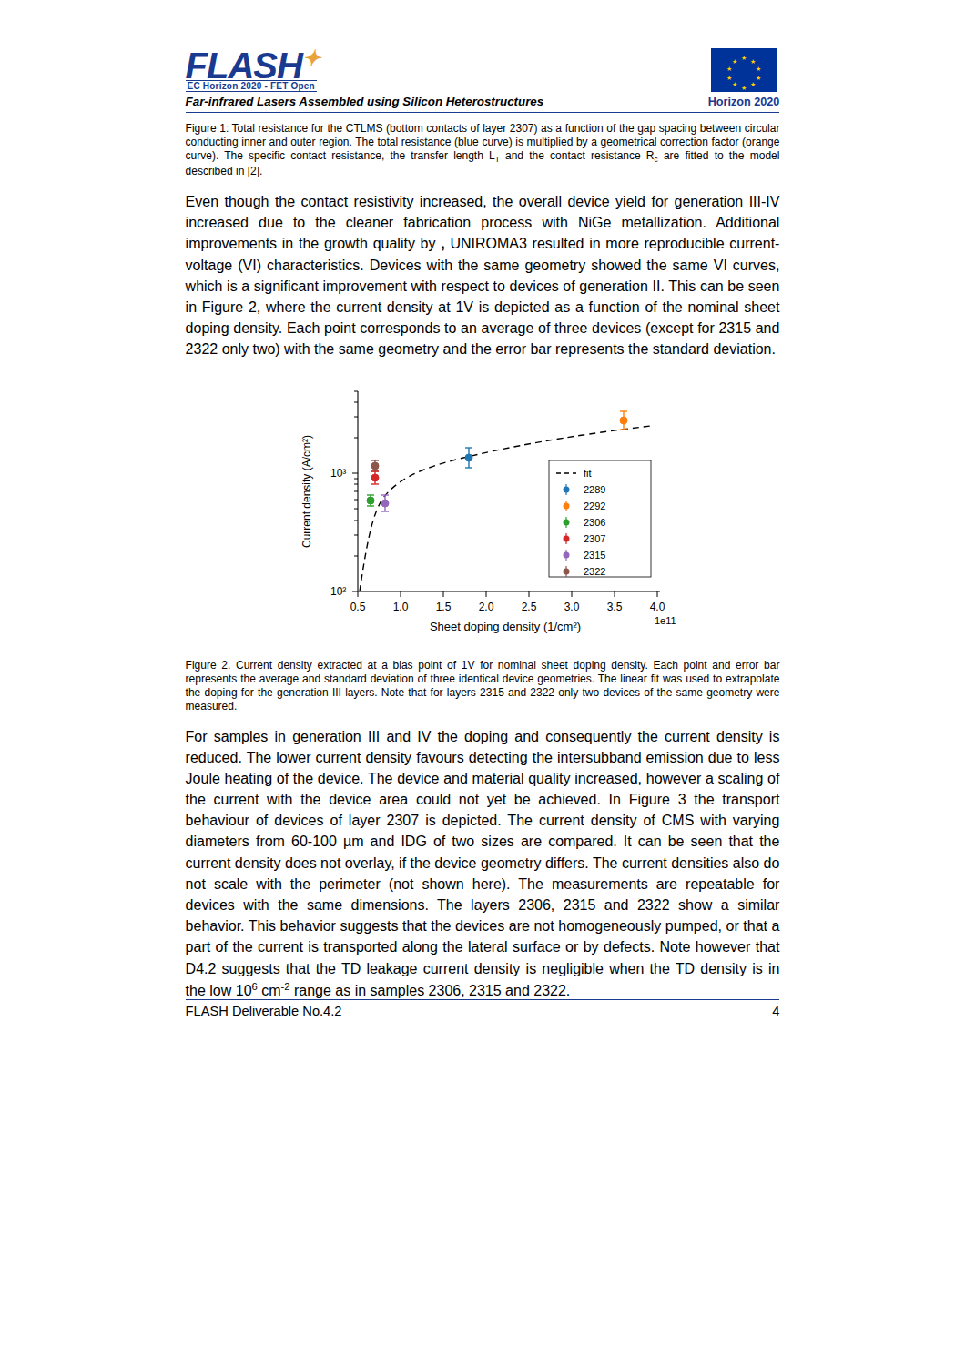FLASH✦
EC Horizon 2020 - FET Open
Far-infrared Lasers Assembled using Silicon Heterostructures
★ ★ ★ ★ ★ ★ ★ ★ ★ ★
Horizon 2020
Figure 1: Total resistance for the CTLMS (bottom contacts of layer 2307) as a function of the gap spacing between circular conducting inner and outer region. The total resistance (blue curve) is multiplied by a geometrical correction factor (orange curve). The specific contact resistance, the transfer length LT and the contact resistance Rc are fitted to the model described in [2].
Even though the contact resistivity increased, the overall device yield for generation III-IV increased due to the cleaner fabrication process with NiGe metallization. Additional improvements in the growth quality by , UNIROMA3 resulted in more reproducible current-voltage (VI) characteristics. Devices with the same geometry showed the same VI curves, which is a significant improvement with respect to devices of generation II. This can be seen in Figure 2, where the current density at 1V is depicted as a function of the nominal sheet doping density. Each point corresponds to an average of three devices (except for 2315 and 2322 only two) with the same geometry and the error bar represents the standard deviation.
Current density (A/cm²) 10³ 10² 0.5 1.0 1.5 2.0 2.5 3.0 3.5 4.0 Sheet doping density (1/cm²) 1e11 fit 2289 2292 2306 2307 2315 2322
Figure 2. Current density extracted at a bias point of 1V for nominal sheet doping density. Each point and error bar represents the average and standard deviation of three identical device geometries. The linear fit was used to extrapolate the doping for the generation III layers. Note that for layers 2315 and 2322 only two devices of the same geometry were measured.
For samples in generation III and IV the doping and consequently the current density is reduced. The lower current density favours detecting the intersubband emission due to less Joule heating of the device. The device and material quality increased, however a scaling of the current with the device area could not yet be achieved. In Figure 3 the transport behaviour of devices of layer 2307 is depicted. The current density of CMS with varying diameters from 60-100 µm and IDG of two sizes are compared. It can be seen that the current density does not overlay, if the device geometry differs. The current densities also do not scale with the perimeter (not shown here). The measurements are repeatable for devices with the same dimensions. The layers 2306, 2315 and 2322 show a similar behavior. This behavior suggests that the devices are not homogeneously pumped, or that a part of the current is transported along the lateral surface or by defects. Note however that D4.2 suggests that the TD leakage current density is negligible when the TD density is in the low 106 cm-2 range as in samples 2306, 2315 and 2322.
FLASH Deliverable No.4.2
4